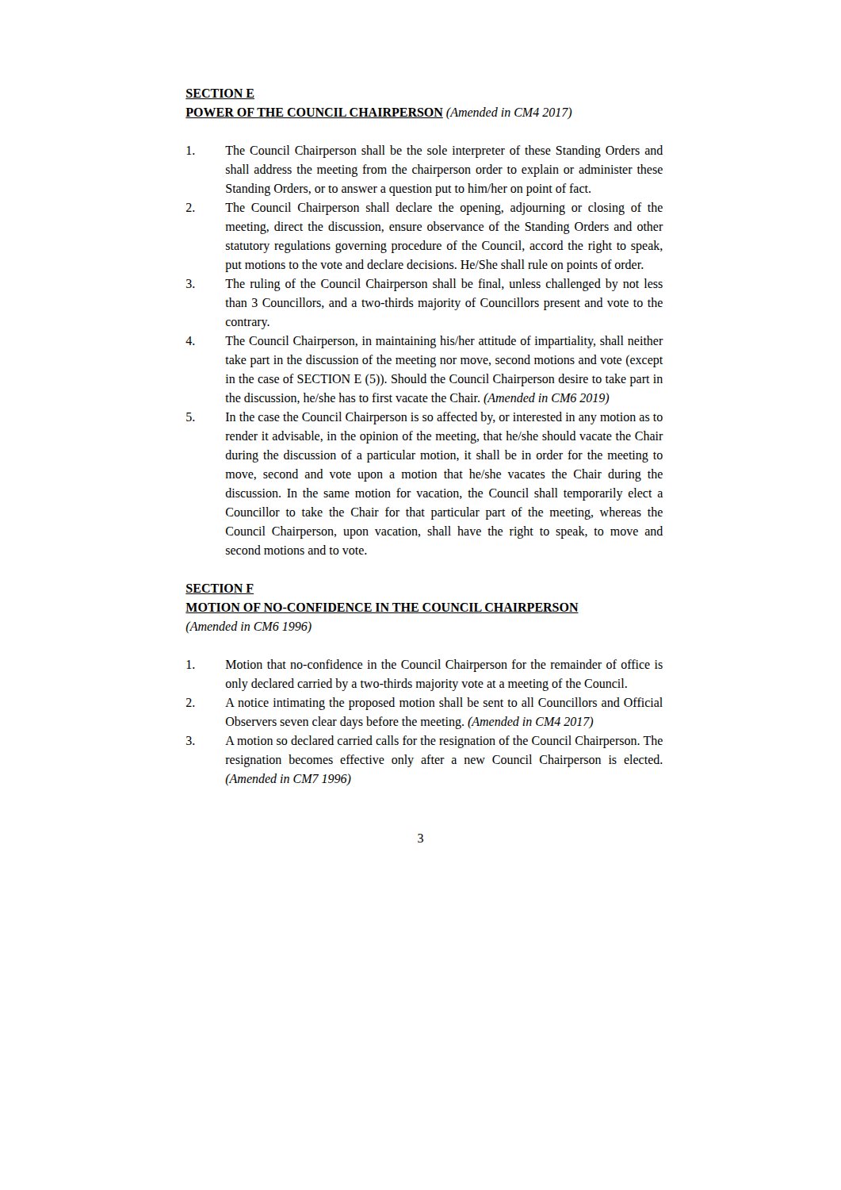SECTION E
POWER OF THE COUNCIL CHAIRPERSON (Amended in CM4 2017)
The Council Chairperson shall be the sole interpreter of these Standing Orders and shall address the meeting from the chairperson order to explain or administer these Standing Orders, or to answer a question put to him/her on point of fact.
The Council Chairperson shall declare the opening, adjourning or closing of the meeting, direct the discussion, ensure observance of the Standing Orders and other statutory regulations governing procedure of the Council, accord the right to speak, put motions to the vote and declare decisions. He/She shall rule on points of order.
The ruling of the Council Chairperson shall be final, unless challenged by not less than 3 Councillors, and a two-thirds majority of Councillors present and vote to the contrary.
The Council Chairperson, in maintaining his/her attitude of impartiality, shall neither take part in the discussion of the meeting nor move, second motions and vote (except in the case of SECTION E (5)). Should the Council Chairperson desire to take part in the discussion, he/she has to first vacate the Chair. (Amended in CM6 2019)
In the case the Council Chairperson is so affected by, or interested in any motion as to render it advisable, in the opinion of the meeting, that he/she should vacate the Chair during the discussion of a particular motion, it shall be in order for the meeting to move, second and vote upon a motion that he/she vacates the Chair during the discussion. In the same motion for vacation, the Council shall temporarily elect a Councillor to take the Chair for that particular part of the meeting, whereas the Council Chairperson, upon vacation, shall have the right to speak, to move and second motions and to vote.
SECTION F
MOTION OF NO-CONFIDENCE IN THE COUNCIL CHAIRPERSON
(Amended in CM6 1996)
Motion that no-confidence in the Council Chairperson for the remainder of office is only declared carried by a two-thirds majority vote at a meeting of the Council.
A notice intimating the proposed motion shall be sent to all Councillors and Official Observers seven clear days before the meeting. (Amended in CM4 2017)
A motion so declared carried calls for the resignation of the Council Chairperson. The resignation becomes effective only after a new Council Chairperson is elected. (Amended in CM7 1996)
3